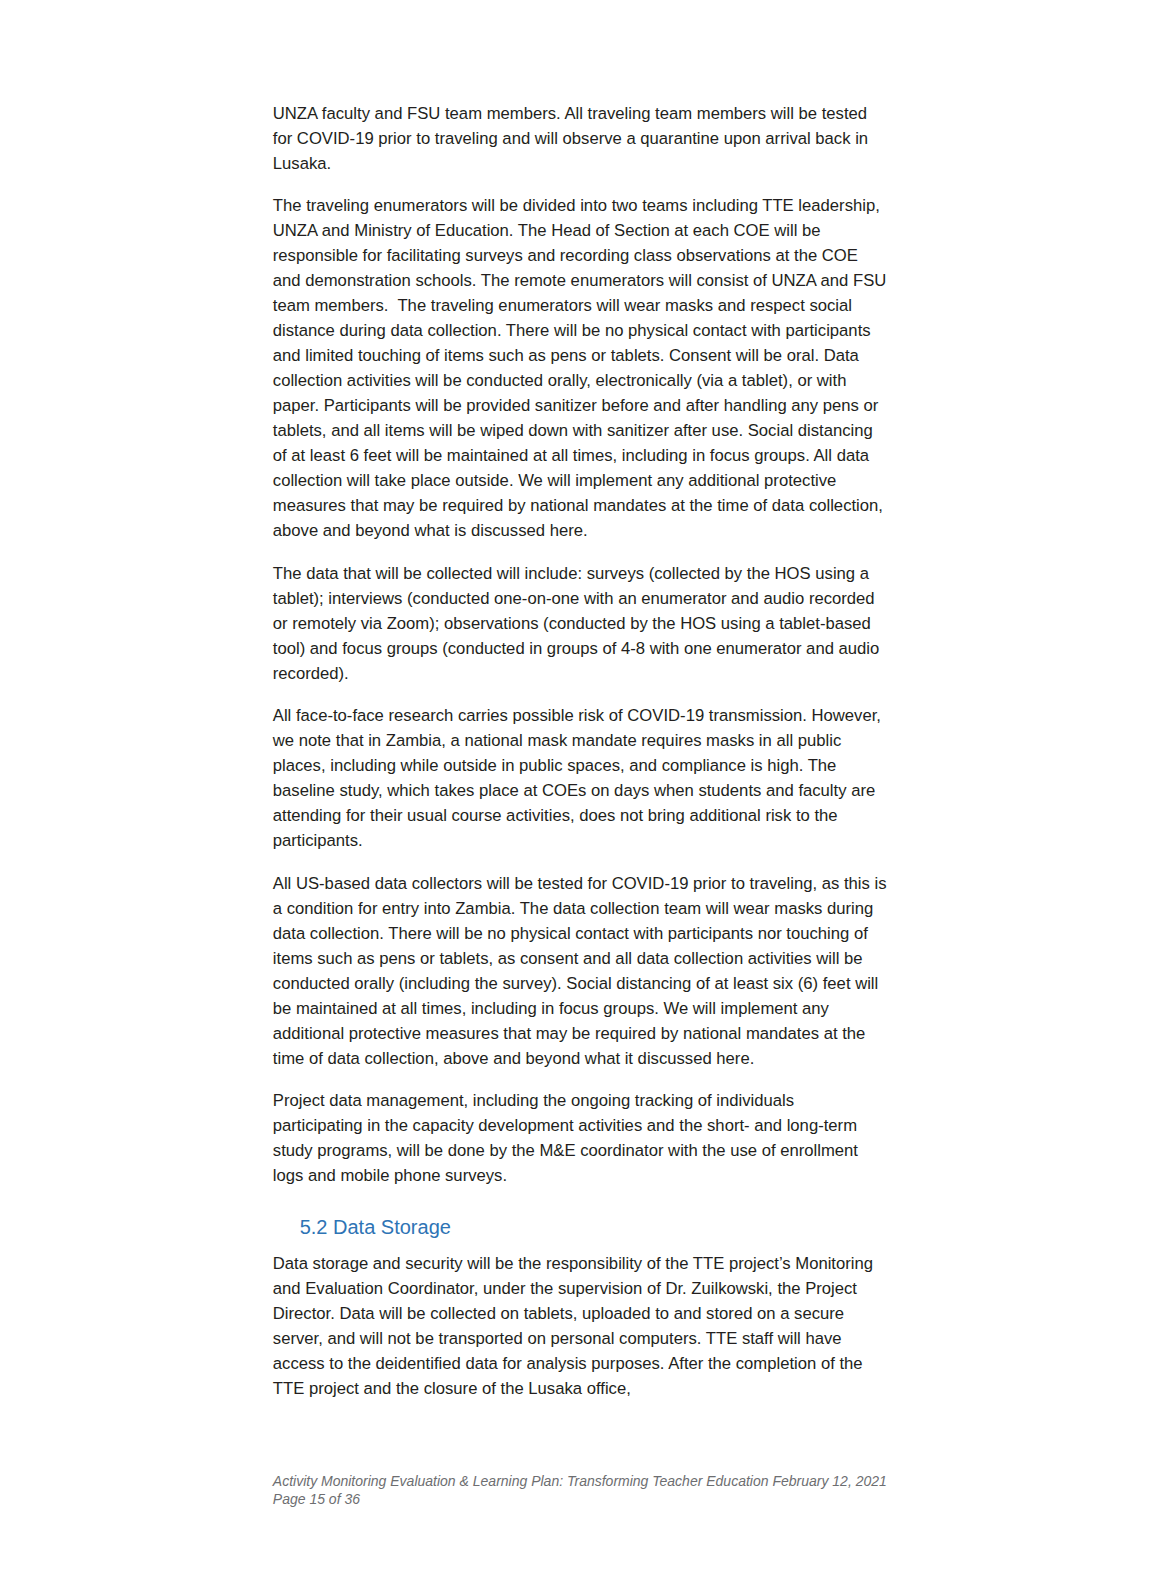UNZA faculty and FSU team members. All traveling team members will be tested for COVID-19 prior to traveling and will observe a quarantine upon arrival back in Lusaka.
The traveling enumerators will be divided into two teams including TTE leadership, UNZA and Ministry of Education. The Head of Section at each COE will be responsible for facilitating surveys and recording class observations at the COE and demonstration schools. The remote enumerators will consist of UNZA and FSU team members. The traveling enumerators will wear masks and respect social distance during data collection. There will be no physical contact with participants and limited touching of items such as pens or tablets. Consent will be oral. Data collection activities will be conducted orally, electronically (via a tablet), or with paper. Participants will be provided sanitizer before and after handling any pens or tablets, and all items will be wiped down with sanitizer after use. Social distancing of at least 6 feet will be maintained at all times, including in focus groups. All data collection will take place outside. We will implement any additional protective measures that may be required by national mandates at the time of data collection, above and beyond what is discussed here.
The data that will be collected will include: surveys (collected by the HOS using a tablet); interviews (conducted one-on-one with an enumerator and audio recorded or remotely via Zoom); observations (conducted by the HOS using a tablet-based tool) and focus groups (conducted in groups of 4-8 with one enumerator and audio recorded).
All face-to-face research carries possible risk of COVID-19 transmission. However, we note that in Zambia, a national mask mandate requires masks in all public places, including while outside in public spaces, and compliance is high. The baseline study, which takes place at COEs on days when students and faculty are attending for their usual course activities, does not bring additional risk to the participants.
All US-based data collectors will be tested for COVID-19 prior to traveling, as this is a condition for entry into Zambia. The data collection team will wear masks during data collection. There will be no physical contact with participants nor touching of items such as pens or tablets, as consent and all data collection activities will be conducted orally (including the survey). Social distancing of at least six (6) feet will be maintained at all times, including in focus groups. We will implement any additional protective measures that may be required by national mandates at the time of data collection, above and beyond what it discussed here.
Project data management, including the ongoing tracking of individuals participating in the capacity development activities and the short- and long-term study programs, will be done by the M&E coordinator with the use of enrollment logs and mobile phone surveys.
5.2 Data Storage
Data storage and security will be the responsibility of the TTE project’s Monitoring and Evaluation Coordinator, under the supervision of Dr. Zuilkowski, the Project Director. Data will be collected on tablets, uploaded to and stored on a secure server, and will not be transported on personal computers. TTE staff will have access to the deidentified data for analysis purposes. After the completion of the TTE project and the closure of the Lusaka office,
Activity Monitoring Evaluation & Learning Plan: Transforming Teacher Education February 12, 2021 Page 15 of 36